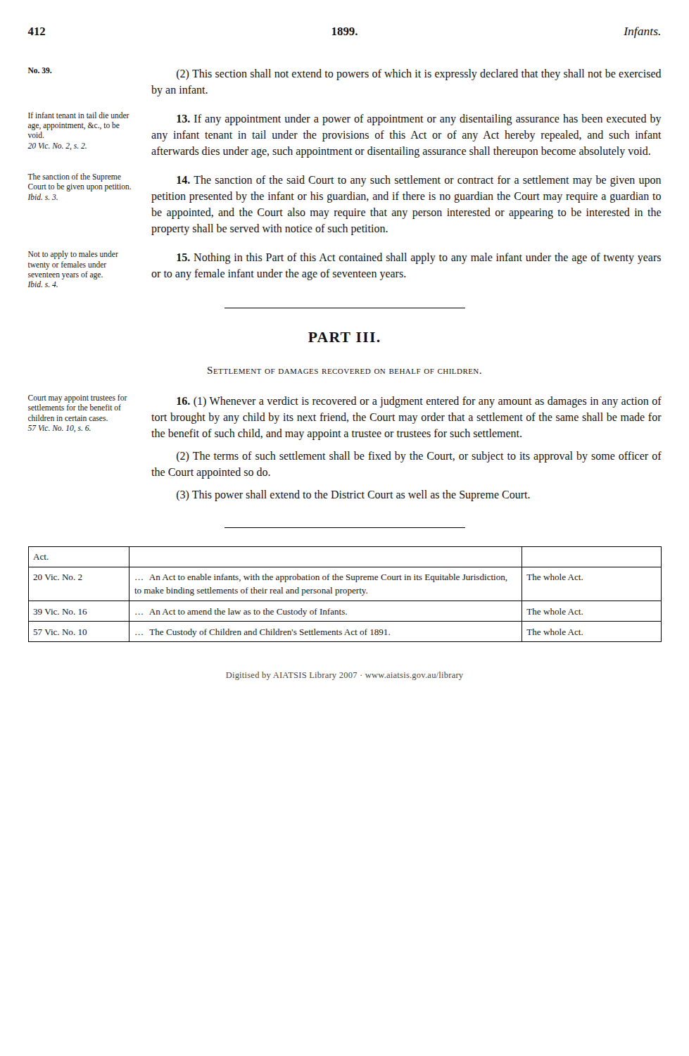412
1899.
Infants.
No. 39.
(2) This section shall not extend to powers of which it is expressly declared that they shall not be exercised by an infant.
If infant tenant in tail die under age, appointment, &c., to be void.
20 Vic. No. 2, s. 2.
13. If any appointment under a power of appointment or any disentailing assurance has been executed by any infant tenant in tail under the provisions of this Act or of any Act hereby repealed, and such infant afterwards dies under age, such appointment or disentailing assurance shall thereupon become absolutely void.
The sanction of the Supreme Court to be given upon petition.
Ibid. s. 3.
14. The sanction of the said Court to any such settlement or contract for a settlement may be given upon petition presented by the infant or his guardian, and if there is no guardian the Court may require a guardian to be appointed, and the Court also may require that any person interested or appearing to be interested in the property shall be served with notice of such petition.
Not to apply to males under twenty or females under seventeen years of age.
Ibid. s. 4.
15. Nothing in this Part of this Act contained shall apply to any male infant under the age of twenty years or to any female infant under the age of seventeen years.
PART III.
Settlement of damages recovered on behalf of children.
Court may appoint trustees for settlements for the benefit of children in certain cases.
57 Vic. No. 10, s. 6.
16. (1) Whenever a verdict is recovered or a judgment entered for any amount as damages in any action of tort brought by any child by its next friend, the Court may order that a settlement of the same shall be made for the benefit of such child, and may appoint a trustee or trustees for such settlement.
(2) The terms of such settlement shall be fixed by the Court, or subject to its approval by some officer of the Court appointed so do.
(3) This power shall extend to the District Court as well as the Supreme Court.
| Act. | | |
| --- | --- | --- |
| 20 Vic. No. 2 | … An Act to enable infants, with the approbation of the Supreme Court in its Equitable Jurisdiction, to make binding settlements of their real and personal property. | The whole Act. |
| 39 Vic. No. 16 | … An Act to amend the law as to the Custody of Infants. | The whole Act. |
| 57 Vic. No. 10 | … The Custody of Children and Children's Settlements Act of 1891. | The whole Act. |
Digitised by AIATSIS Library 2007 · www.aiatsis.gov.au/library